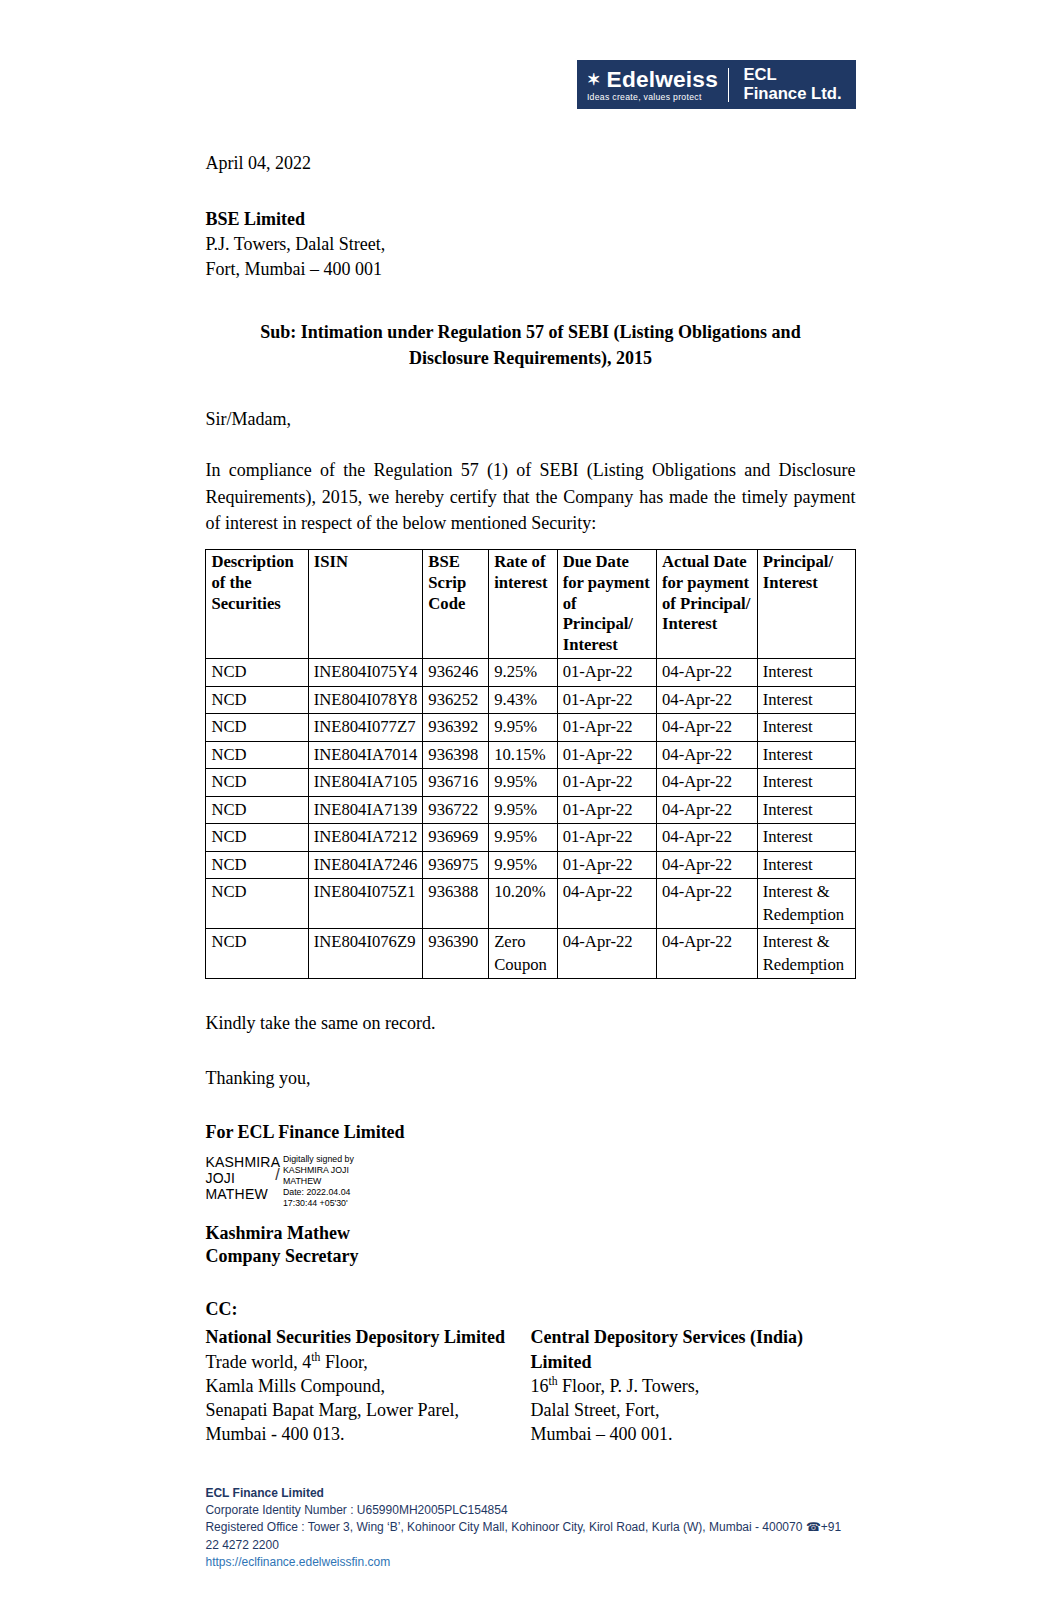✶ Edelweiss
Ideas create, values protect
ECL
Finance Ltd.
April 04, 2022
BSE Limited
P.J. Towers, Dalal Street,
Fort, Mumbai – 400 001
Sub: Intimation under Regulation 57 of SEBI (Listing Obligations and Disclosure Requirements), 2015
Sir/Madam,
In compliance of the Regulation 57 (1) of SEBI (Listing Obligations and Disclosure Requirements), 2015, we hereby certify that the Company has made the timely payment of interest in respect of the below mentioned Security:
| Description of the Securities | ISIN | BSE Scrip Code | Rate of interest | Due Date for payment of Principal/ Interest | Actual Date for payment of Principal/ Interest | Principal/ Interest |
| --- | --- | --- | --- | --- | --- | --- |
| NCD | INE804I075Y4 | 936246 | 9.25% | 01-Apr-22 | 04-Apr-22 | Interest |
| NCD | INE804I078Y8 | 936252 | 9.43% | 01-Apr-22 | 04-Apr-22 | Interest |
| NCD | INE804I077Z7 | 936392 | 9.95% | 01-Apr-22 | 04-Apr-22 | Interest |
| NCD | INE804IA7014 | 936398 | 10.15% | 01-Apr-22 | 04-Apr-22 | Interest |
| NCD | INE804IA7105 | 936716 | 9.95% | 01-Apr-22 | 04-Apr-22 | Interest |
| NCD | INE804IA7139 | 936722 | 9.95% | 01-Apr-22 | 04-Apr-22 | Interest |
| NCD | INE804IA7212 | 936969 | 9.95% | 01-Apr-22 | 04-Apr-22 | Interest |
| NCD | INE804IA7246 | 936975 | 9.95% | 01-Apr-22 | 04-Apr-22 | Interest |
| NCD | INE804I075Z1 | 936388 | 10.20% | 04-Apr-22 | 04-Apr-22 | Interest & Redemption |
| NCD | INE804I076Z9 | 936390 | Zero Coupon | 04-Apr-22 | 04-Apr-22 | Interest & Redemption |
Kindly take the same on record.
Thanking you,
For ECL Finance Limited
KASHMIRA
JOJI
MATHEW
/
Digitally signed by
KASHMIRA JOJI
MATHEW
Date: 2022.04.04
17:30:44 +05'30'
Kashmira Mathew
Company Secretary
CC:
| National Securities Depository Limited Trade world, 4 th Floor, Kamla Mills Compound, Senapati Bapat Marg, Lower Parel, Mumbai - 400 013. | Central Depository Services (India) Limited 16 th Floor, P. J. Towers, Dalal Street, Fort, Mumbai – 400 001. |
ECL Finance Limited
Corporate Identity Number : U65990MH2005PLC154854
Registered Office : Tower 3, Wing ‘B’, Kohinoor City Mall, Kohinoor City, Kirol Road, Kurla (W), Mumbai - 400070 ☎+91 22 4272 2200
https://eclfinance.edelweissfin.com